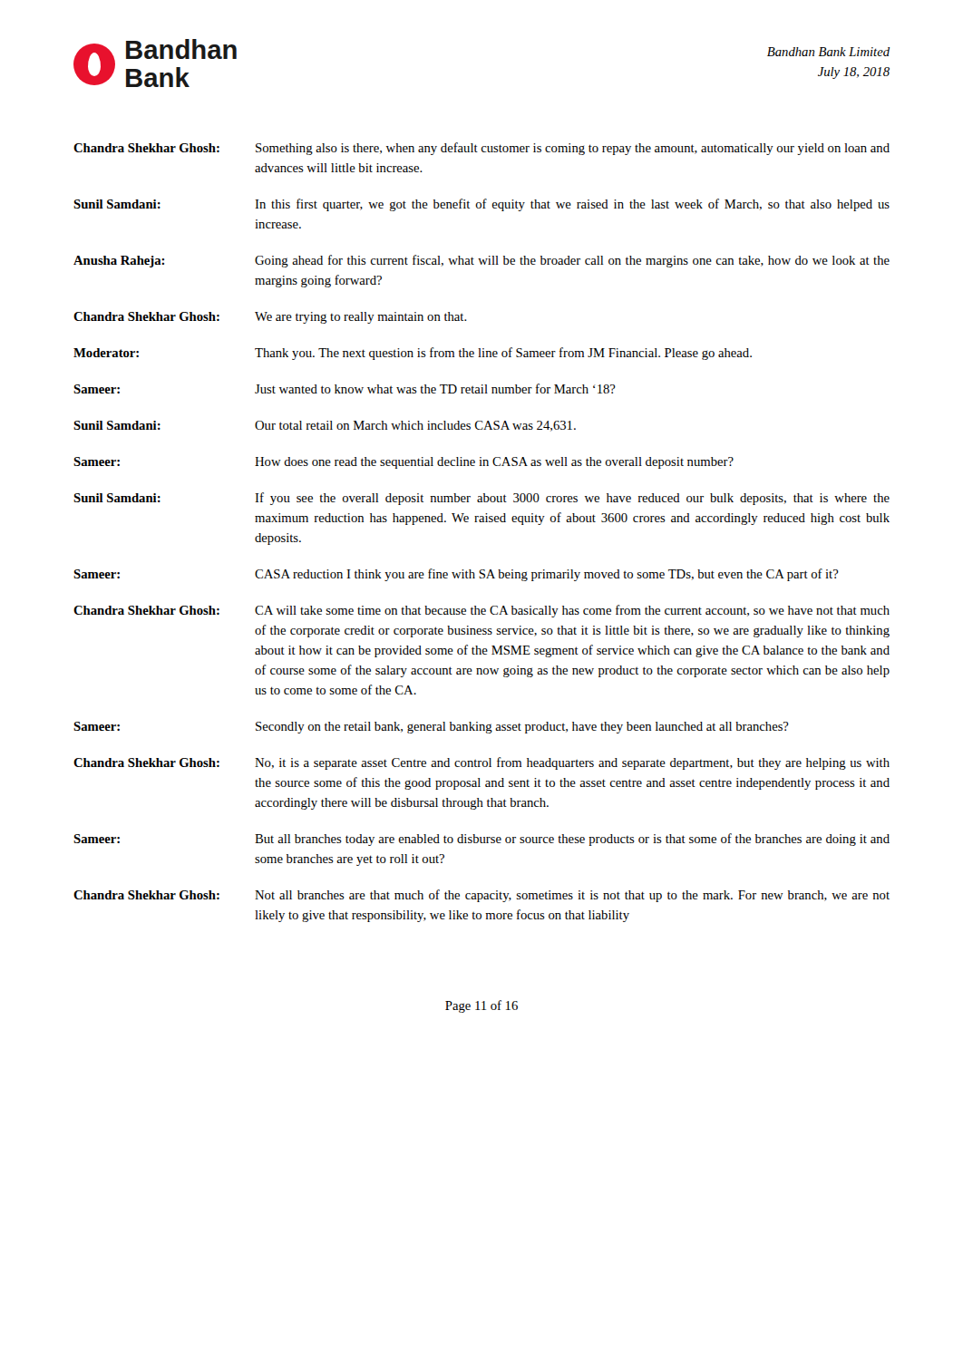Bandhan Bank
Bandhan Bank Limited
July 18, 2018
| Chandra Shekhar Ghosh: | Something also is there, when any default customer is coming to repay the amount, automatically our yield on loan and advances will little bit increase. |
| Sunil Samdani: | In this first quarter, we got the benefit of equity that we raised in the last week of March, so that also helped us increase. |
| Anusha Raheja: | Going ahead for this current fiscal, what will be the broader call on the margins one can take, how do we look at the margins going forward? |
| Chandra Shekhar Ghosh: | We are trying to really maintain on that. |
| Moderator: | Thank you. The next question is from the line of Sameer from JM Financial. Please go ahead. |
| Sameer: | Just wanted to know what was the TD retail number for March ‘18? |
| Sunil Samdani: | Our total retail on March which includes CASA was 24,631. |
| Sameer: | How does one read the sequential decline in CASA as well as the overall deposit number? |
| Sunil Samdani: | If you see the overall deposit number about 3000 crores we have reduced our bulk deposits, that is where the maximum reduction has happened. We raised equity of about 3600 crores and accordingly reduced high cost bulk deposits. |
| Sameer: | CASA reduction I think you are fine with SA being primarily moved to some TDs, but even the CA part of it? |
| Chandra Shekhar Ghosh: | CA will take some time on that because the CA basically has come from the current account, so we have not that much of the corporate credit or corporate business service, so that it is little bit is there, so we are gradually like to thinking about it how it can be provided some of the MSME segment of service which can give the CA balance to the bank and of course some of the salary account are now going as the new product to the corporate sector which can be also help us to come to some of the CA. |
| Sameer: | Secondly on the retail bank, general banking asset product, have they been launched at all branches? |
| Chandra Shekhar Ghosh: | No, it is a separate asset Centre and control from headquarters and separate department, but they are helping us with the source some of this the good proposal and sent it to the asset centre and asset centre independently process it and accordingly there will be disbursal through that branch. |
| Sameer: | But all branches today are enabled to disburse or source these products or is that some of the branches are doing it and some branches are yet to roll it out? |
| Chandra Shekhar Ghosh: | Not all branches are that much of the capacity, sometimes it is not that up to the mark. For new branch, we are not likely to give that responsibility, we like to more focus on that liability |
Page 11 of 16